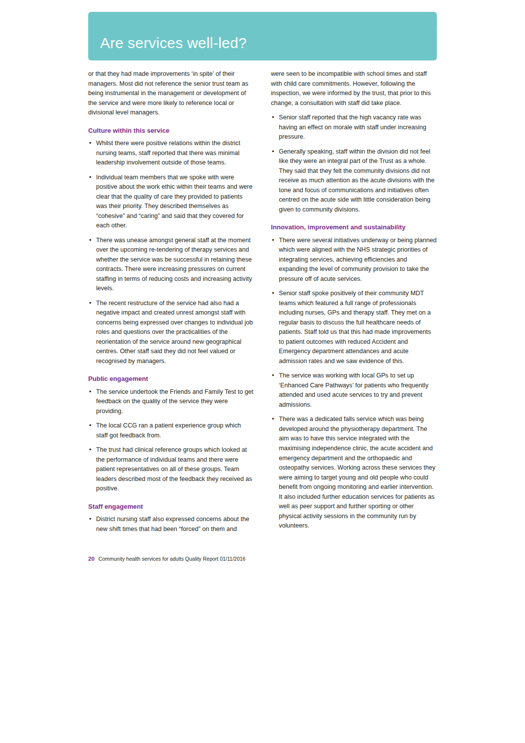Requires improvement
Are services well-led?
or that they had made improvements ‘in spite’ of their managers. Most did not reference the senior trust team as being instrumental in the management or development of the service and were more likely to reference local or divisional level managers.
Culture within this service
Whilst there were positive relations within the district nursing teams, staff reported that there was minimal leadership involvement outside of those teams.
Individual team members that we spoke with were positive about the work ethic within their teams and were clear that the quality of care they provided to patients was their priority. They described themselves as “cohesive” and “caring” and said that they covered for each other.
There was unease amongst general staff at the moment over the upcoming re-tendering of therapy services and whether the service was be successful in retaining these contracts. There were increasing pressures on current staffing in terms of reducing costs and increasing activity levels.
The recent restructure of the service had also had a negative impact and created unrest amongst staff with concerns being expressed over changes to individual job roles and questions over the practicalities of the reorientation of the service around new geographical centres. Other staff said they did not feel valued or recognised by managers.
Public engagement
The service undertook the Friends and Family Test to get feedback on the quality of the service they were providing.
The local CCG ran a patient experience group which staff got feedback from.
The trust had clinical reference groups which looked at the performance of individual teams and there were patient representatives on all of these groups. Team leaders described most of the feedback they received as positive.
Staff engagement
District nursing staff also expressed concerns about the new shift times that had been “forced” on them and
were seen to be incompatible with school times and staff with child care commitments. However, following the inspection, we were informed by the trust, that prior to this change, a consultation with staff did take place.
Senior staff reported that the high vacancy rate was having an effect on morale with staff under increasing pressure.
Generally speaking, staff within the division did not feel like they were an integral part of the Trust as a whole. They said that they felt the community divisions did not receive as much attention as the acute divisions with the tone and focus of communications and initiatives often centred on the acute side with little consideration being given to community divisions.
Innovation, improvement and sustainability
There were several initiatives underway or being planned which were aligned with the NHS strategic priorities of integrating services, achieving efficiencies and expanding the level of community provision to take the pressure off of acute services.
Senior staff spoke positively of their community MDT teams which featured a full range of professionals including nurses, GPs and therapy staff. They met on a regular basis to discuss the full healthcare needs of patients. Staff told us that this had made improvements to patient outcomes with reduced Accident and Emergency department attendances and acute admission rates and we saw evidence of this.
The service was working with local GPs to set up ‘Enhanced Care Pathways’ for patients who frequently attended and used acute services to try and prevent admissions.
There was a dedicated falls service which was being developed around the physiotherapy department. The aim was to have this service integrated with the maximising independence clinic, the acute accident and emergency department and the orthopaedic and osteopathy services. Working across these services they were aiming to target young and old people who could benefit from ongoing monitoring and earlier intervention. It also included further education services for patients as well as peer support and further sporting or other physical activity sessions in the community run by volunteers.
20 Community health services for adults Quality Report 01/11/2016